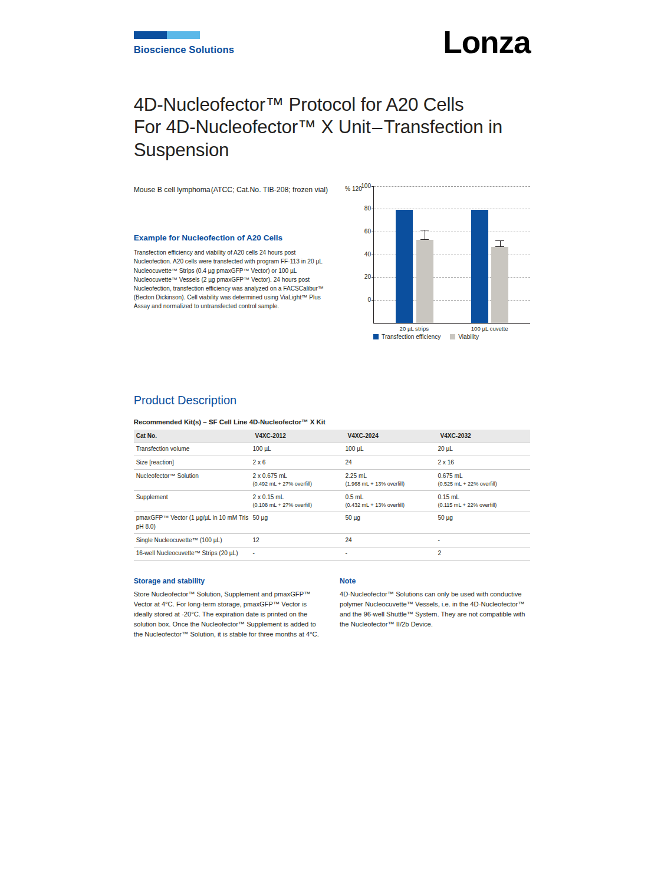Bioscience Solutions
Lonza
4D-Nucleofector™ Protocol for A20 Cells For 4D-Nucleofector™ X Unit – Transfection in Suspension
Mouse B cell lymphoma (ATCC; Cat.No. TIB-208; frozen vial)
Example for Nucleofection of A20 Cells
Transfection efficiency and viability of A20 cells 24 hours post Nucleofection. A20 cells were transfected with program FF-113 in 20 µL Nucleocuvette™ Strips (0.4 µg pmaxGFP™ Vector) or 100 µL Nucleocuvette™ Vessels (2 µg pmaxGFP™ Vector). 24 hours post Nucleofection, transfection efficiency was analyzed on a FACSCalibur™ (Becton Dickinson). Cell viability was determined using ViaLight™ Plus Assay and normalized to untransfected control sample.
% 120
100
80
60
40
20
0
20 µL strips 100 µL cuvette
Transfection efficiency Viability
Product Description
Recommended Kit(s) – SF Cell Line 4D-Nucleofector™ X Kit
| Cat No. | V4XC-2012 | V4XC-2024 | V4XC-2032 |
| --- | --- | --- | --- |
| Transfection volume | 100 µL | 100 µL | 20 µL |
| Size [reaction] | 2 x 6 | 24 | 2 x 16 |
| Nucleofector™ Solution | 2 x 0.675 mL (0.492 mL + 27% overfill) | 2.25 mL (1.968 mL + 13% overfill) | 0.675 mL (0.525 mL + 22% overfill) |
| Supplement | 2 x 0.15 mL (0.108 mL + 27% overfill) | 0.5 mL (0.432 mL + 13% overfill) | 0.15 mL (0.115 mL + 22% overfill) |
| pmaxGFP™ Vector (1 µg/µL in 10 mM Tris pH 8.0) | 50 µg | 50 µg | 50 µg |
| Single Nucleocuvette™ (100 µL) | 12 | 24 | - |
| 16-well Nucleocuvette™ Strips (20 µL) | - | - | 2 |
Storage and stability
Store Nucleofector™ Solution, Supplement and pmaxGFP™ Vector at 4°C. For long-term storage, pmaxGFP™ Vector is ideally stored at -20°C. The expiration date is printed on the solution box. Once the Nucleofector™ Supplement is added to the Nucleofector™ Solution, it is stable for three months at 4°C.
Note
4D-Nucleofector™ Solutions can only be used with conductive polymer Nucleocuvette™ Vessels, i.e. in the 4D-Nucleofector™ and the 96-well Shuttle™ System. They are not compatible with the Nucleofector™ II/2b Device.